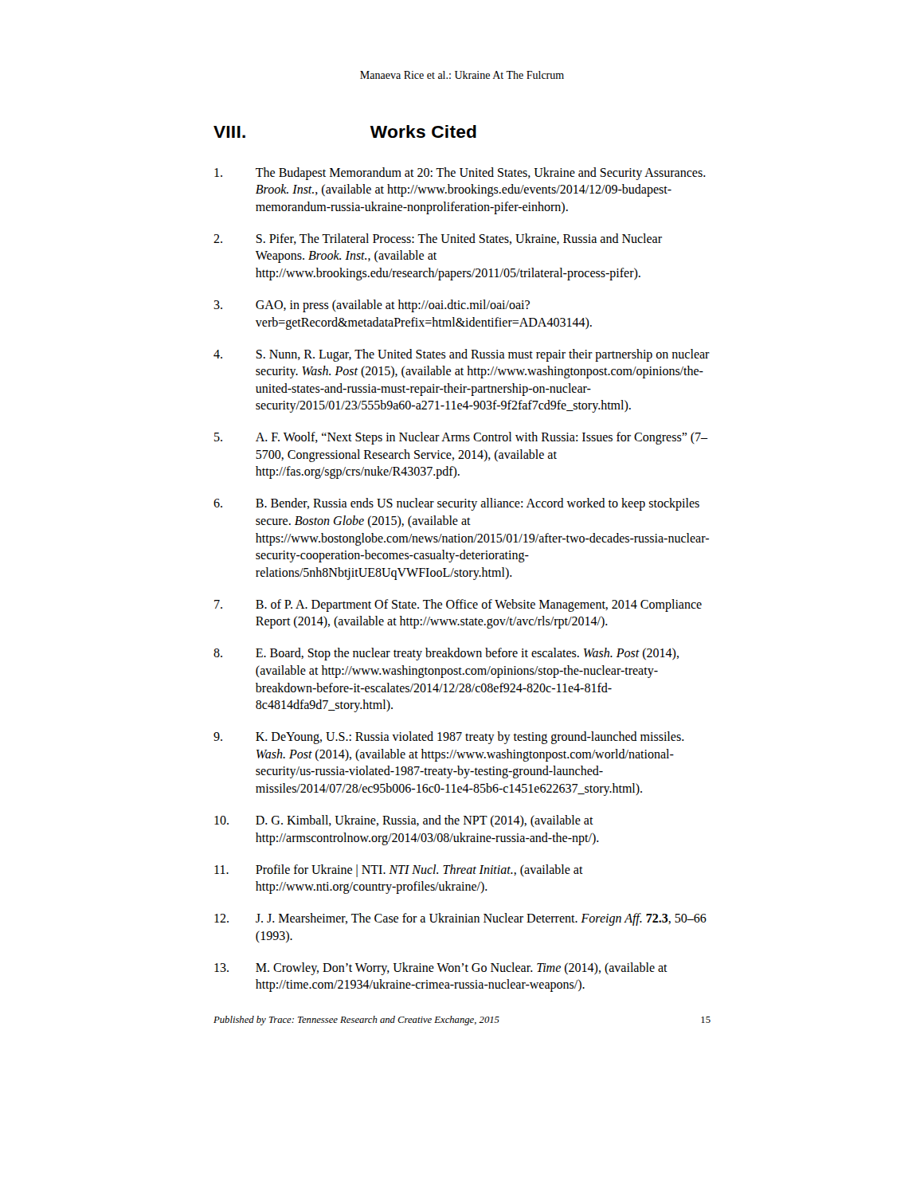Manaeva Rice et al.: Ukraine At The Fulcrum
VIII. Works Cited
1. The Budapest Memorandum at 20: The United States, Ukraine and Security Assurances. Brook. Inst., (available at http://www.brookings.edu/events/2014/12/09-budapest-memorandum-russia-ukraine-nonproliferation-pifer-einhorn).
2. S. Pifer, The Trilateral Process: The United States, Ukraine, Russia and Nuclear Weapons. Brook. Inst., (available at http://www.brookings.edu/research/papers/2011/05/trilateral-process-pifer).
3. GAO, in press (available at http://oai.dtic.mil/oai/oai?verb=getRecord&metadataPrefix=html&identifier=ADA403144).
4. S. Nunn, R. Lugar, The United States and Russia must repair their partnership on nuclear security. Wash. Post (2015), (available at http://www.washingtonpost.com/opinions/the-united-states-and-russia-must-repair-their-partnership-on-nuclear-security/2015/01/23/555b9a60-a271-11e4-903f-9f2faf7cd9fe_story.html).
5. A. F. Woolf, “Next Steps in Nuclear Arms Control with Russia: Issues for Congress” (7–5700, Congressional Research Service, 2014), (available at http://fas.org/sgp/crs/nuke/R43037.pdf).
6. B. Bender, Russia ends US nuclear security alliance: Accord worked to keep stockpiles secure. Boston Globe (2015), (available at https://www.bostonglobe.com/news/nation/2015/01/19/after-two-decades-russia-nuclear-security-cooperation-becomes-casualty-deteriorating-relations/5nh8NbtjitUE8UqVWFIooL/story.html).
7. B. of P. A. Department Of State. The Office of Website Management, 2014 Compliance Report (2014), (available at http://www.state.gov/t/avc/rls/rpt/2014/).
8. E. Board, Stop the nuclear treaty breakdown before it escalates. Wash. Post (2014), (available at http://www.washingtonpost.com/opinions/stop-the-nuclear-treaty-breakdown-before-it-escalates/2014/12/28/c08ef924-820c-11e4-81fd-8c4814dfa9d7_story.html).
9. K. DeYoung, U.S.: Russia violated 1987 treaty by testing ground-launched missiles. Wash. Post (2014), (available at https://www.washingtonpost.com/world/national-security/us-russia-violated-1987-treaty-by-testing-ground-launched-missiles/2014/07/28/ec95b006-16c0-11e4-85b6-c1451e622637_story.html).
10. D. G. Kimball, Ukraine, Russia, and the NPT (2014), (available at http://armscontrolnow.org/2014/03/08/ukraine-russia-and-the-npt/).
11. Profile for Ukraine | NTI. NTI Nucl. Threat Initiat., (available at http://www.nti.org/country-profiles/ukraine/).
12. J. J. Mearsheimer, The Case for a Ukrainian Nuclear Deterrent. Foreign Aff. 72.3, 50–66 (1993).
13. M. Crowley, Don’t Worry, Ukraine Won’t Go Nuclear. Time (2014), (available at http://time.com/21934/ukraine-crimea-russia-nuclear-weapons/).
Published by Trace: Tennessee Research and Creative Exchange, 2015 15